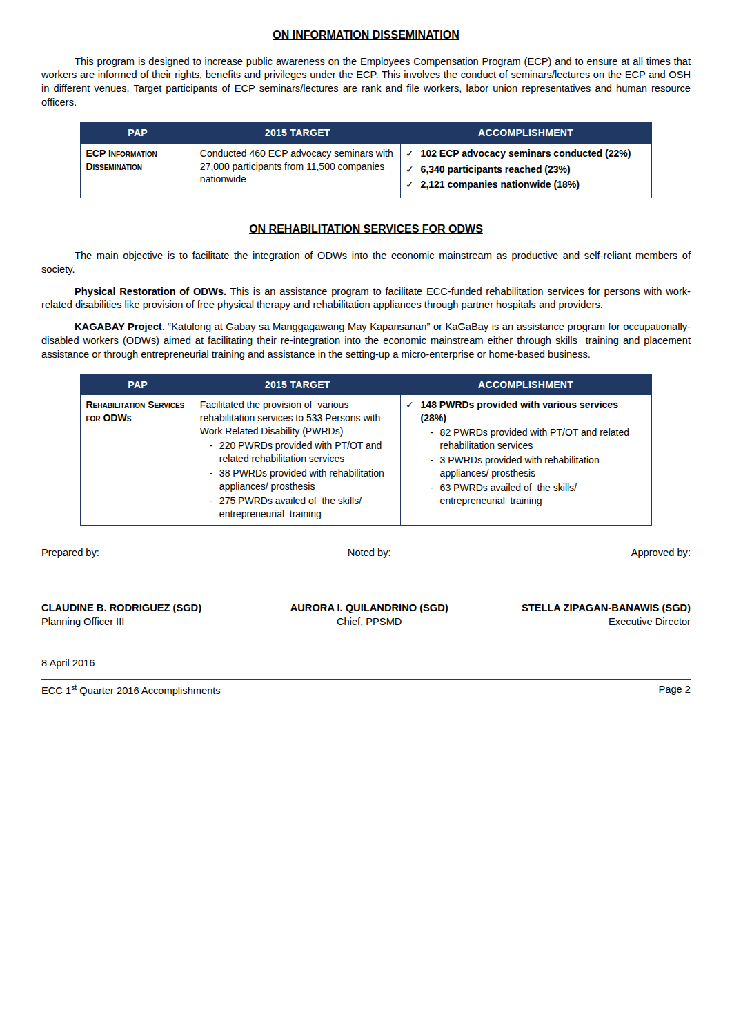ON INFORMATION DISSEMINATION
This program is designed to increase public awareness on the Employees Compensation Program (ECP) and to ensure at all times that workers are informed of their rights, benefits and privileges under the ECP. This involves the conduct of seminars/lectures on the ECP and OSH in different venues. Target participants of ECP seminars/lectures are rank and file workers, labor union representatives and human resource officers.
| PAP | 2015 TARGET | ACCOMPLISHMENT |
| --- | --- | --- |
| ECP Information Dissemination | Conducted 460 ECP advocacy seminars with 27,000 participants from 11,500 companies nationwide | 102 ECP advocacy seminars conducted (22%) 6,340 participants reached (23%) 2,121 companies nationwide (18%) |
ON REHABILITATION SERVICES FOR ODWS
The main objective is to facilitate the integration of ODWs into the economic mainstream as productive and self-reliant members of society.
Physical Restoration of ODWs. This is an assistance program to facilitate ECC-funded rehabilitation services for persons with work-related disabilities like provision of free physical therapy and rehabilitation appliances through partner hospitals and providers.
KAGABAY Project. “Katulong at Gabay sa Manggagawang May Kapansanan” or KaGaBay is an assistance program for occupationally-disabled workers (ODWs) aimed at facilitating their re-integration into the economic mainstream either through skills training and placement assistance or through entrepreneurial training and assistance in the setting-up a micro-enterprise or home-based business.
| PAP | 2015 TARGET | ACCOMPLISHMENT |
| --- | --- | --- |
| Rehabilitation Services for ODWs | Facilitated the provision of various rehabilitation services to 533 Persons with Work Related Disability (PWRDs) 220 PWRDs provided with PT/OT and related rehabilitation services 38 PWRDs provided with rehabilitation appliances/ prosthesis 275 PWRDs availed of the skills/ entrepreneurial training | 148 PWRDs provided with various services (28%) 82 PWRDs provided with PT/OT and related rehabilitation services 3 PWRDs provided with rehabilitation appliances/ prosthesis 63 PWRDs availed of the skills/ entrepreneurial training |
| Prepared by: | Noted by: | Approved by: |
| CLAUDINE B. RODRIGUEZ (SGD) | AURORA I. QUILANDRINO (SGD) | STELLA ZIPAGAN-BANAWIS (SGD) |
| Planning Officer III | Chief, PPSMD | Executive Director |
8 April 2016
ECC 1st Quarter 2016 Accomplishments Page 2